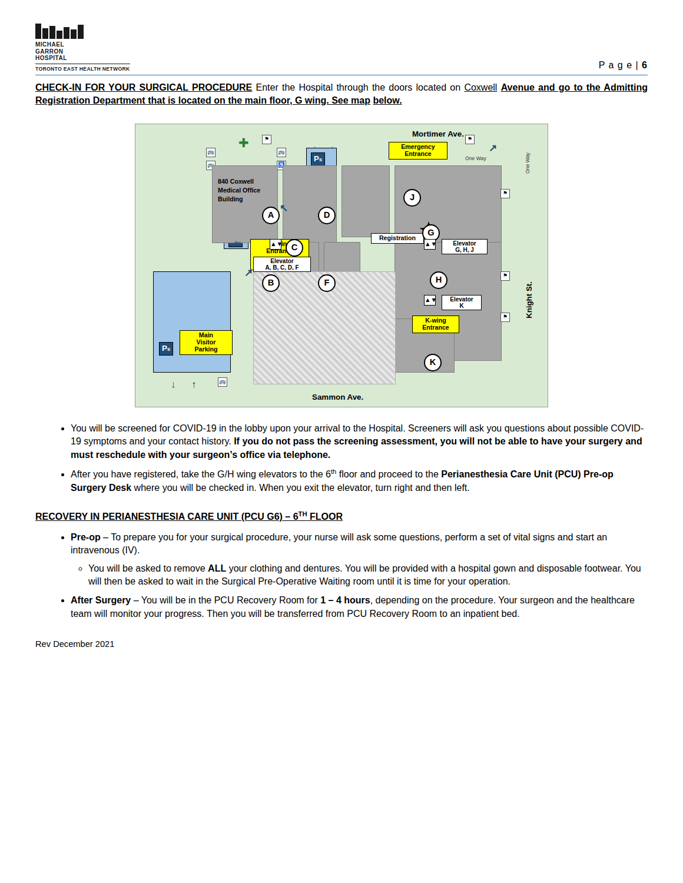MICHAEL
GARRON
HOSPITAL
TORONTO EAST HEALTH NETWORK
P a g e | 6
CHECK-IN FOR YOUR SURGICAL PROCEDURE Enter the Hospital through the doors located on Coxwell Avenue and go to the Admitting Registration Department that is located on the main floor, G wing. See map below.
Mortimer Ave.
Sammon Ave.
Coxwell Ave.
Knight St.
✚
↓
↓
One Way
↗
One Way
One Way
⚑
⚑
🚌
🚌
♿
🚌
Ps
Ps
Ps
Main
Visitor
Parking
↓
↑
🚌
840 Coxwell
Medical Office
Building
Emergency
Entrance
Main
Entrance
825 Coxwell
Avenue
Registration
★
G
A
D
C
B
F
J
H
K
▲▼
Elevator
A, B, C, D, F
▲▼
Elevator
G, H, J
▲▼
Elevator
K
K-wing
Entrance
⚑
⚑
⚑
↖
←
↗
You will be screened for COVID-19 in the lobby upon your arrival to the Hospital. Screeners will ask you questions about possible COVID-19 symptoms and your contact history. If you do not pass the screening assessment, you will not be able to have your surgery and must reschedule with your surgeon’s office via telephone.
After you have registered, take the G/H wing elevators to the 6th floor and proceed to the Perianesthesia Care Unit (PCU) Pre-op Surgery Desk where you will be checked in. When you exit the elevator, turn right and then left.
RECOVERY IN PERIANESTHESIA CARE UNIT (PCU G6) – 6TH FLOOR
Pre-op – To prepare you for your surgical procedure, your nurse will ask some questions, perform a set of vital signs and start an intravenous (IV).
You will be asked to remove ALL your clothing and dentures. You will be provided with a hospital gown and disposable footwear. You will then be asked to wait in the Surgical Pre-Operative Waiting room until it is time for your operation.
After Surgery – You will be in the PCU Recovery Room for 1 – 4 hours, depending on the procedure. Your surgeon and the healthcare team will monitor your progress. Then you will be transferred from PCU Recovery Room to an inpatient bed.
Rev December 2021